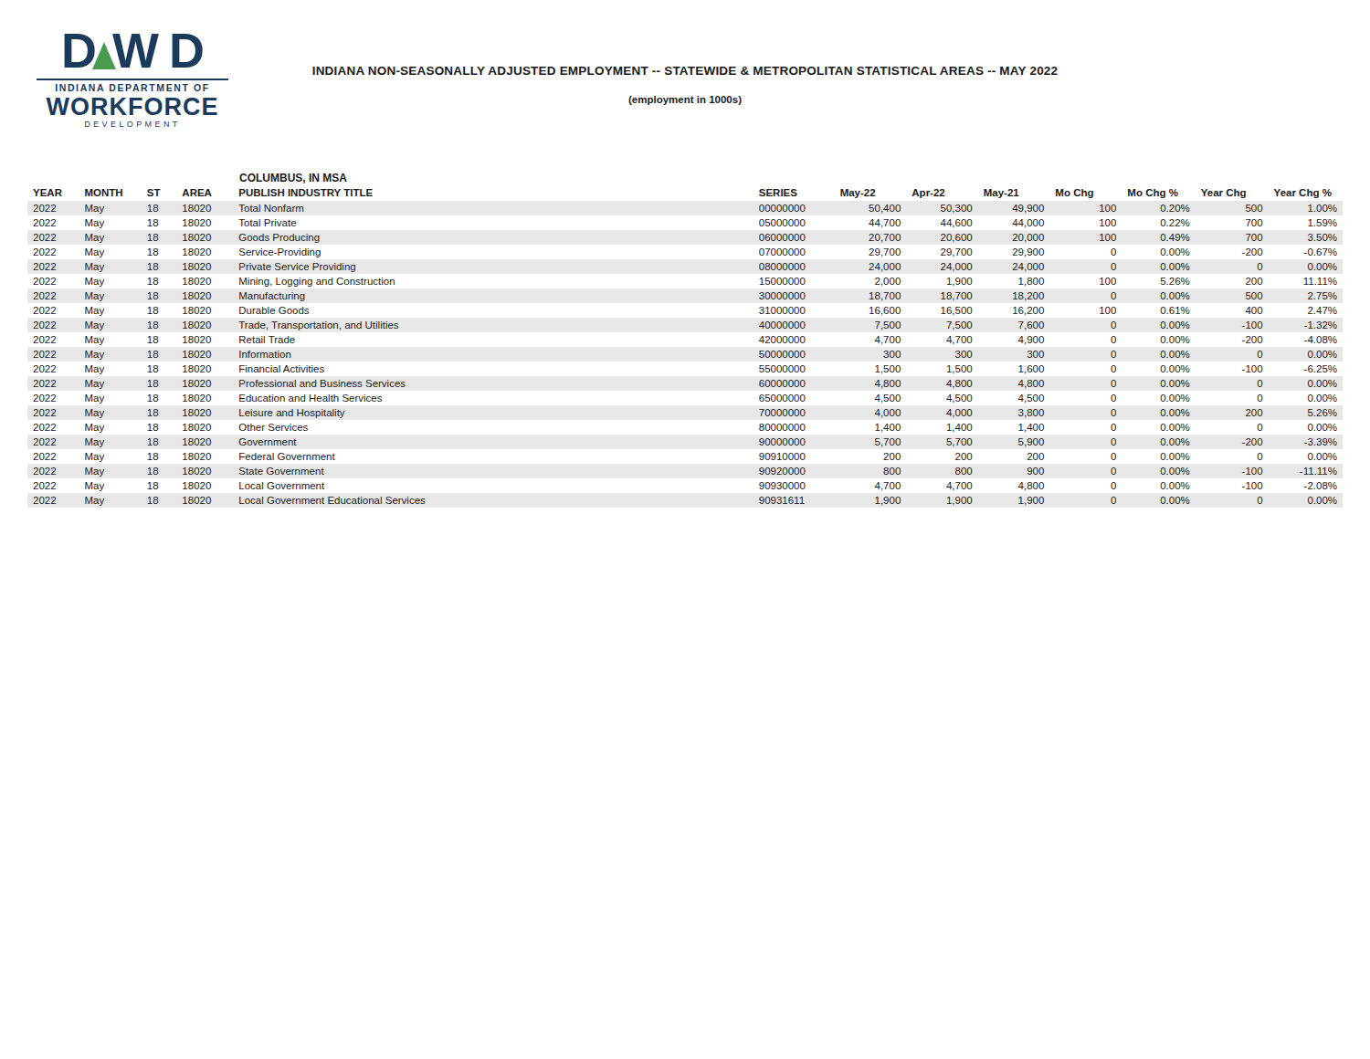D W D
INDIANA DEPARTMENT OF
WORKFORCE
DEVELOPMENT
INDIANA NON-SEASONALLY ADJUSTED EMPLOYMENT -- STATEWIDE & METROPOLITAN STATISTICAL AREAS -- MAY 2022
(employment in 1000s)
COLUMBUS, IN MSA
| YEAR | MONTH | ST | AREA | PUBLISH INDUSTRY TITLE | SERIES | May-22 | Apr-22 | May-21 | Mo Chg | Mo Chg % | Year Chg | Year Chg % |
| --- | --- | --- | --- | --- | --- | --- | --- | --- | --- | --- | --- | --- |
| 2022 | May | 18 | 18020 | Total Nonfarm | 00000000 | 50,400 | 50,300 | 49,900 | 100 | 0.20% | 500 | 1.00% |
| 2022 | May | 18 | 18020 | Total Private | 05000000 | 44,700 | 44,600 | 44,000 | 100 | 0.22% | 700 | 1.59% |
| 2022 | May | 18 | 18020 | Goods Producing | 06000000 | 20,700 | 20,600 | 20,000 | 100 | 0.49% | 700 | 3.50% |
| 2022 | May | 18 | 18020 | Service-Providing | 07000000 | 29,700 | 29,700 | 29,900 | 0 | 0.00% | -200 | -0.67% |
| 2022 | May | 18 | 18020 | Private Service Providing | 08000000 | 24,000 | 24,000 | 24,000 | 0 | 0.00% | 0 | 0.00% |
| 2022 | May | 18 | 18020 | Mining, Logging and Construction | 15000000 | 2,000 | 1,900 | 1,800 | 100 | 5.26% | 200 | 11.11% |
| 2022 | May | 18 | 18020 | Manufacturing | 30000000 | 18,700 | 18,700 | 18,200 | 0 | 0.00% | 500 | 2.75% |
| 2022 | May | 18 | 18020 | Durable Goods | 31000000 | 16,600 | 16,500 | 16,200 | 100 | 0.61% | 400 | 2.47% |
| 2022 | May | 18 | 18020 | Trade, Transportation, and Utilities | 40000000 | 7,500 | 7,500 | 7,600 | 0 | 0.00% | -100 | -1.32% |
| 2022 | May | 18 | 18020 | Retail Trade | 42000000 | 4,700 | 4,700 | 4,900 | 0 | 0.00% | -200 | -4.08% |
| 2022 | May | 18 | 18020 | Information | 50000000 | 300 | 300 | 300 | 0 | 0.00% | 0 | 0.00% |
| 2022 | May | 18 | 18020 | Financial Activities | 55000000 | 1,500 | 1,500 | 1,600 | 0 | 0.00% | -100 | -6.25% |
| 2022 | May | 18 | 18020 | Professional and Business Services | 60000000 | 4,800 | 4,800 | 4,800 | 0 | 0.00% | 0 | 0.00% |
| 2022 | May | 18 | 18020 | Education and Health Services | 65000000 | 4,500 | 4,500 | 4,500 | 0 | 0.00% | 0 | 0.00% |
| 2022 | May | 18 | 18020 | Leisure and Hospitality | 70000000 | 4,000 | 4,000 | 3,800 | 0 | 0.00% | 200 | 5.26% |
| 2022 | May | 18 | 18020 | Other Services | 80000000 | 1,400 | 1,400 | 1,400 | 0 | 0.00% | 0 | 0.00% |
| 2022 | May | 18 | 18020 | Government | 90000000 | 5,700 | 5,700 | 5,900 | 0 | 0.00% | -200 | -3.39% |
| 2022 | May | 18 | 18020 | Federal Government | 90910000 | 200 | 200 | 200 | 0 | 0.00% | 0 | 0.00% |
| 2022 | May | 18 | 18020 | State Government | 90920000 | 800 | 800 | 900 | 0 | 0.00% | -100 | -11.11% |
| 2022 | May | 18 | 18020 | Local Government | 90930000 | 4,700 | 4,700 | 4,800 | 0 | 0.00% | -100 | -2.08% |
| 2022 | May | 18 | 18020 | Local Government Educational Services | 90931611 | 1,900 | 1,900 | 1,900 | 0 | 0.00% | 0 | 0.00% |